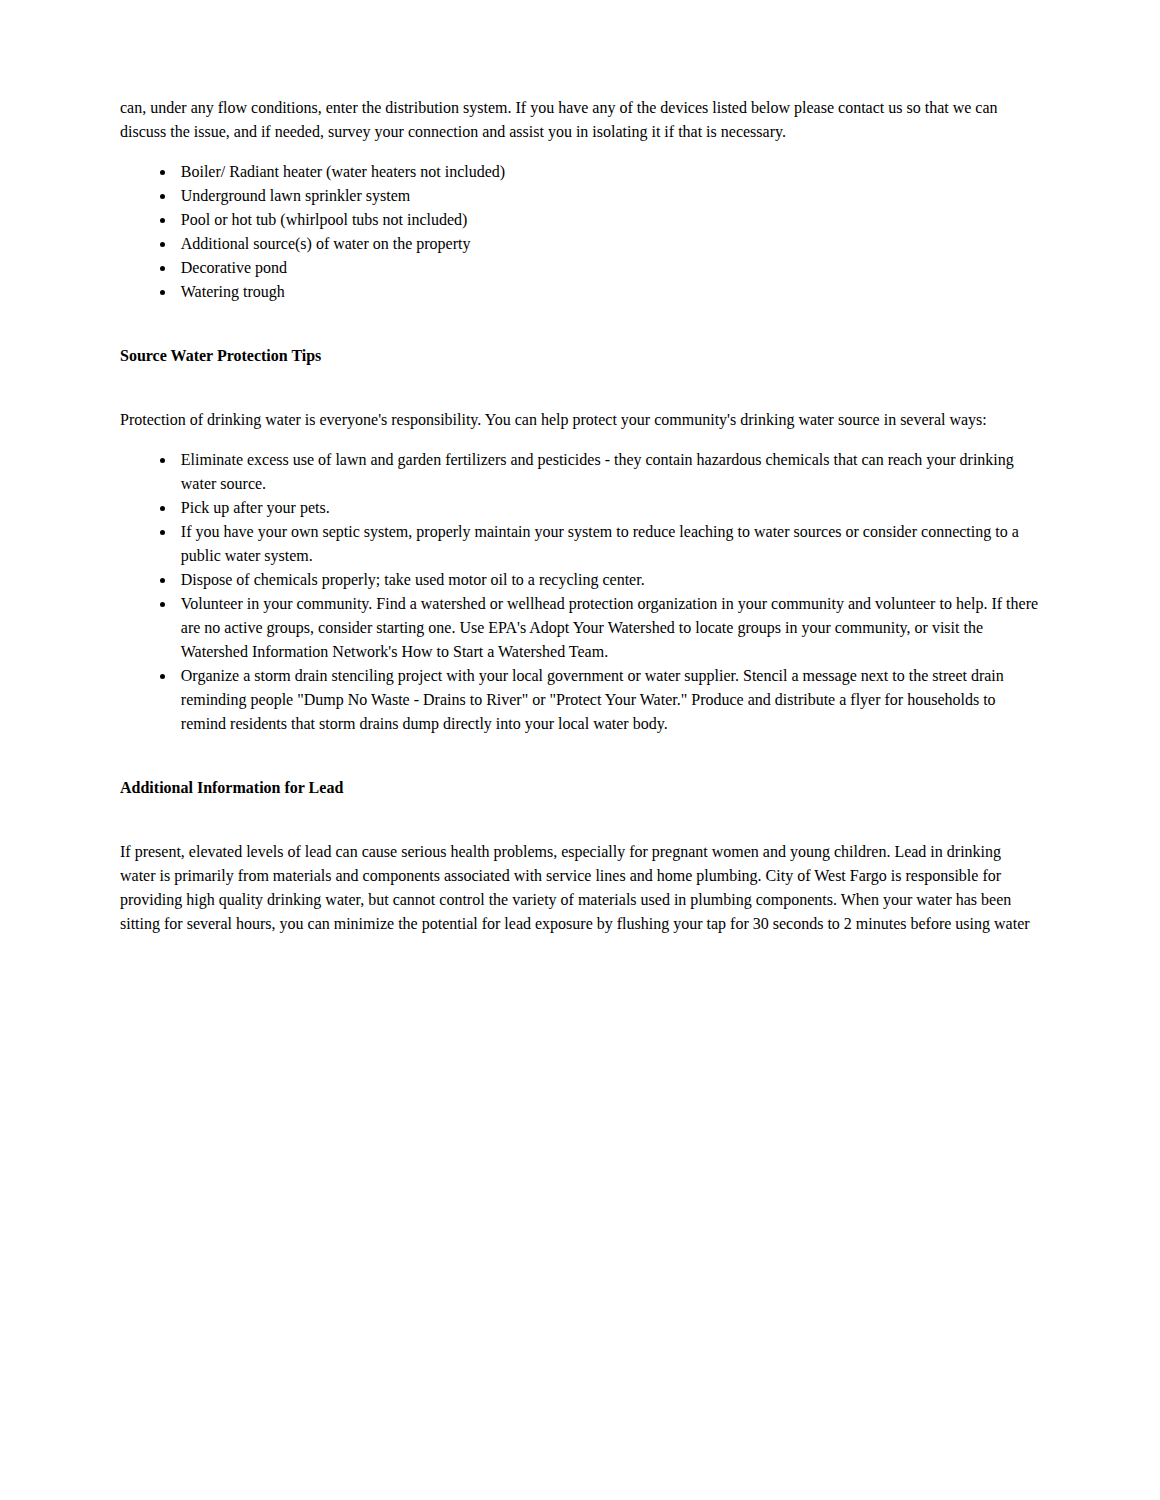can, under any flow conditions, enter the distribution system. If you have any of the devices listed below please contact us so that we can discuss the issue, and if needed, survey your connection and assist you in isolating it if that is necessary.
Boiler/ Radiant heater (water heaters not included)
Underground lawn sprinkler system
Pool or hot tub (whirlpool tubs not included)
Additional source(s) of water on the property
Decorative pond
Watering trough
Source Water Protection Tips
Protection of drinking water is everyone's responsibility. You can help protect your community's drinking water source in several ways:
Eliminate excess use of lawn and garden fertilizers and pesticides - they contain hazardous chemicals that can reach your drinking water source.
Pick up after your pets.
If you have your own septic system, properly maintain your system to reduce leaching to water sources or consider connecting to a public water system.
Dispose of chemicals properly; take used motor oil to a recycling center.
Volunteer in your community. Find a watershed or wellhead protection organization in your community and volunteer to help. If there are no active groups, consider starting one. Use EPA's Adopt Your Watershed to locate groups in your community, or visit the Watershed Information Network's How to Start a Watershed Team.
Organize a storm drain stenciling project with your local government or water supplier. Stencil a message next to the street drain reminding people "Dump No Waste - Drains to River" or "Protect Your Water." Produce and distribute a flyer for households to remind residents that storm drains dump directly into your local water body.
Additional Information for Lead
If present, elevated levels of lead can cause serious health problems, especially for pregnant women and young children. Lead in drinking water is primarily from materials and components associated with service lines and home plumbing. City of West Fargo is responsible for providing high quality drinking water, but cannot control the variety of materials used in plumbing components. When your water has been sitting for several hours, you can minimize the potential for lead exposure by flushing your tap for 30 seconds to 2 minutes before using water